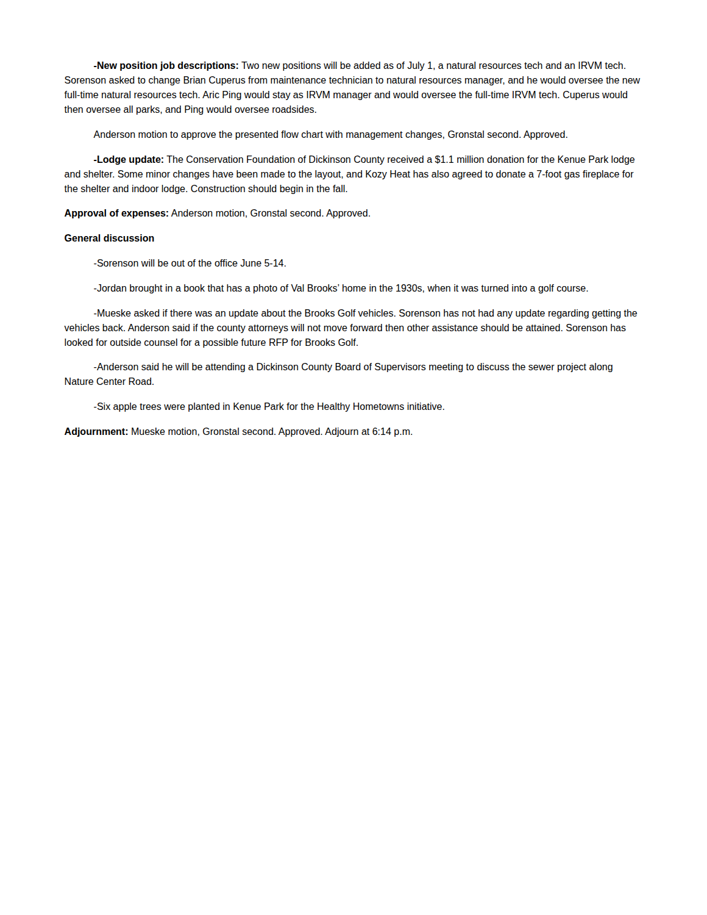-New position job descriptions: Two new positions will be added as of July 1, a natural resources tech and an IRVM tech. Sorenson asked to change Brian Cuperus from maintenance technician to natural resources manager, and he would oversee the new full-time natural resources tech. Aric Ping would stay as IRVM manager and would oversee the full-time IRVM tech. Cuperus would then oversee all parks, and Ping would oversee roadsides.
Anderson motion to approve the presented flow chart with management changes, Gronstal second. Approved.
-Lodge update: The Conservation Foundation of Dickinson County received a $1.1 million donation for the Kenue Park lodge and shelter. Some minor changes have been made to the layout, and Kozy Heat has also agreed to donate a 7-foot gas fireplace for the shelter and indoor lodge. Construction should begin in the fall.
Approval of expenses: Anderson motion, Gronstal second. Approved.
General discussion
-Sorenson will be out of the office June 5-14.
-Jordan brought in a book that has a photo of Val Brooks’ home in the 1930s, when it was turned into a golf course.
-Mueske asked if there was an update about the Brooks Golf vehicles. Sorenson has not had any update regarding getting the vehicles back. Anderson said if the county attorneys will not move forward then other assistance should be attained. Sorenson has looked for outside counsel for a possible future RFP for Brooks Golf.
-Anderson said he will be attending a Dickinson County Board of Supervisors meeting to discuss the sewer project along Nature Center Road.
-Six apple trees were planted in Kenue Park for the Healthy Hometowns initiative.
Adjournment: Mueske motion, Gronstal second. Approved. Adjourn at 6:14 p.m.